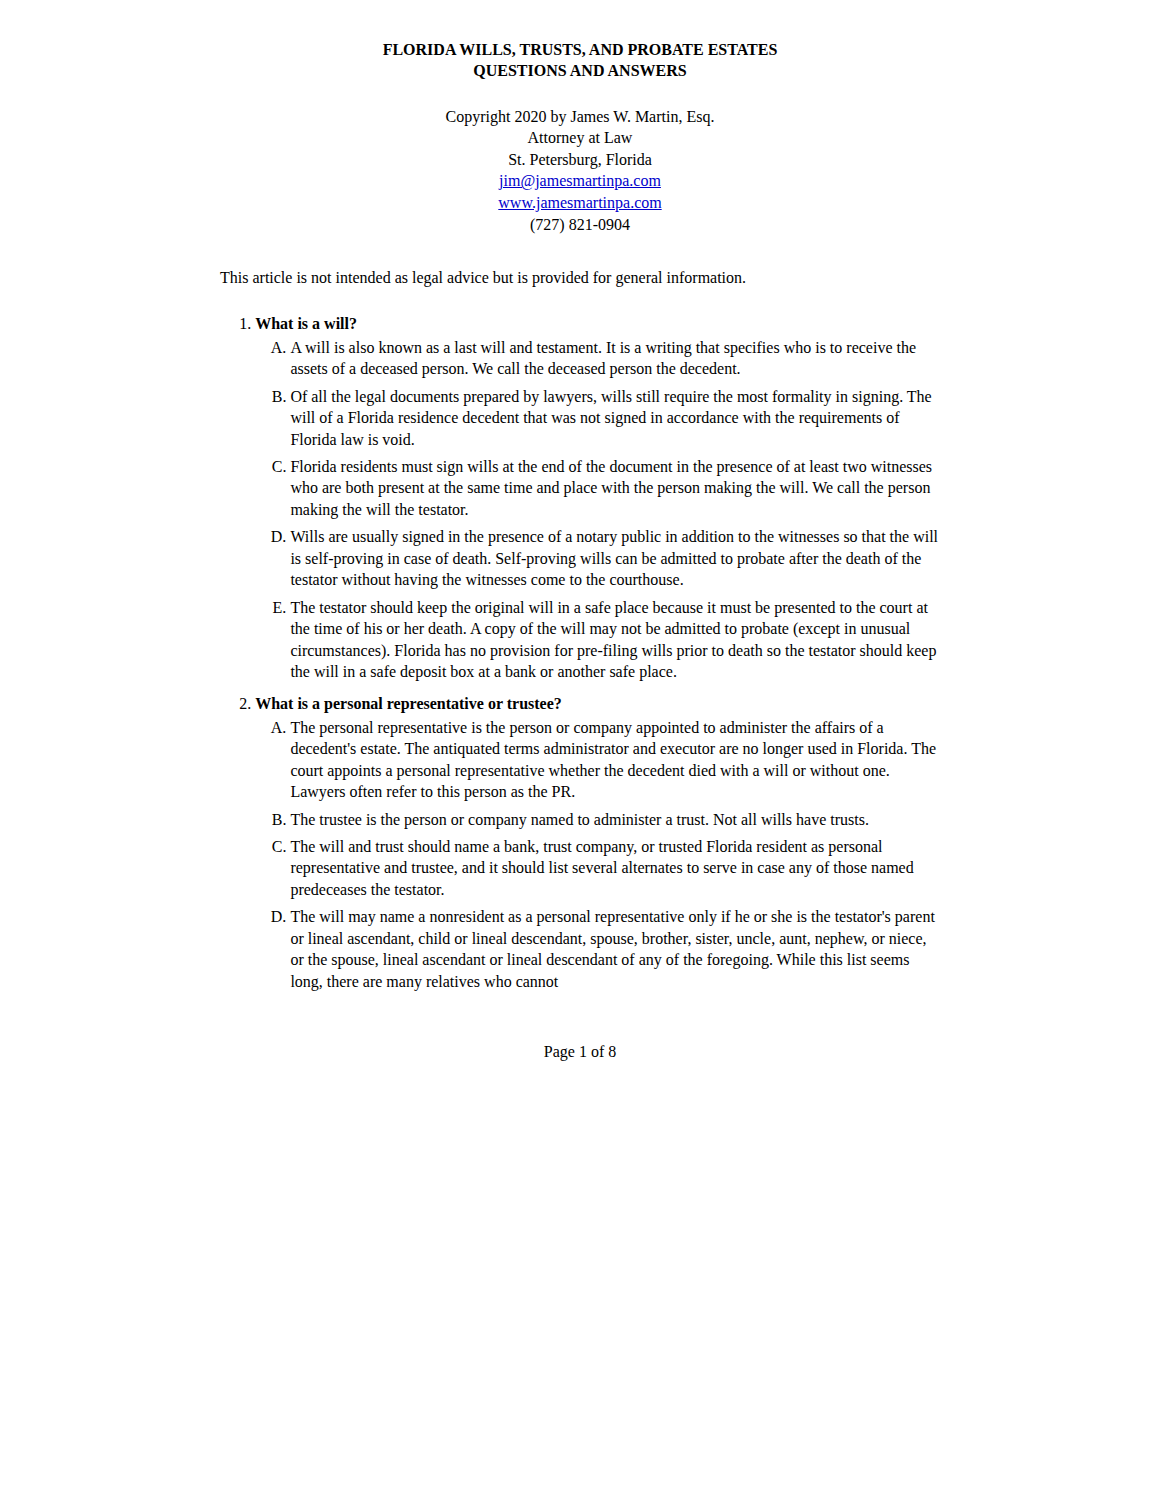Florida Wills, Trusts, and Probate Estates
Questions and Answers
Copyright 2020 by James W. Martin, Esq.
Attorney at Law
St. Petersburg, Florida
jim@jamesmartinpa.com
www.jamesmartinpa.com
(727) 821-0904
This article is not intended as legal advice but is provided for general information.
What is a will?
A will is also known as a last will and testament. It is a writing that specifies who is to receive the assets of a deceased person. We call the deceased person the decedent.
Of all the legal documents prepared by lawyers, wills still require the most formality in signing. The will of a Florida residence decedent that was not signed in accordance with the requirements of Florida law is void.
Florida residents must sign wills at the end of the document in the presence of at least two witnesses who are both present at the same time and place with the person making the will. We call the person making the will the testator.
Wills are usually signed in the presence of a notary public in addition to the witnesses so that the will is self-proving in case of death. Self-proving wills can be admitted to probate after the death of the testator without having the witnesses come to the courthouse.
The testator should keep the original will in a safe place because it must be presented to the court at the time of his or her death. A copy of the will may not be admitted to probate (except in unusual circumstances). Florida has no provision for pre-filing wills prior to death so the testator should keep the will in a safe deposit box at a bank or another safe place.
What is a personal representative or trustee?
The personal representative is the person or company appointed to administer the affairs of a decedent's estate. The antiquated terms administrator and executor are no longer used in Florida. The court appoints a personal representative whether the decedent died with a will or without one. Lawyers often refer to this person as the PR.
The trustee is the person or company named to administer a trust. Not all wills have trusts.
The will and trust should name a bank, trust company, or trusted Florida resident as personal representative and trustee, and it should list several alternates to serve in case any of those named predeceases the testator.
The will may name a nonresident as a personal representative only if he or she is the testator's parent or lineal ascendant, child or lineal descendant, spouse, brother, sister, uncle, aunt, nephew, or niece, or the spouse, lineal ascendant or lineal descendant of any of the foregoing. While this list seems long, there are many relatives who cannot
Page 1 of 8